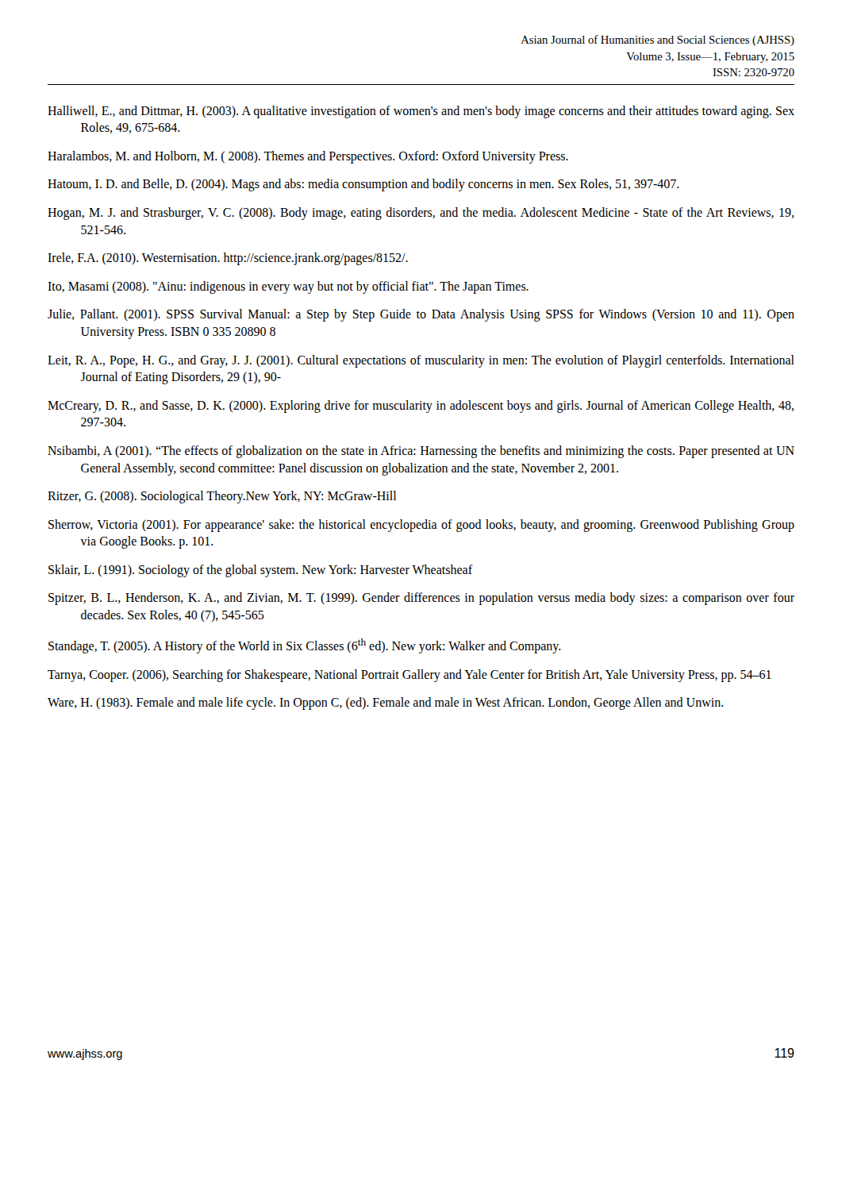Asian Journal of Humanities and Social Sciences (AJHSS)
Volume 3, Issue—1, February, 2015
ISSN: 2320-9720
Halliwell, E., and Dittmar, H. (2003). A qualitative investigation of women's and men's body image concerns and their attitudes toward aging. Sex Roles, 49, 675-684.
Haralambos, M. and Holborn, M. ( 2008). Themes and Perspectives. Oxford: Oxford University Press.
Hatoum, I. D. and Belle, D. (2004). Mags and abs: media consumption and bodily concerns in men. Sex Roles, 51, 397-407.
Hogan, M. J. and Strasburger, V. C. (2008). Body image, eating disorders, and the media. Adolescent Medicine - State of the Art Reviews, 19, 521-546.
Irele, F.A. (2010). Westernisation. http://science.jrank.org/pages/8152/.
Ito, Masami (2008). "Ainu: indigenous in every way but not by official fiat". The Japan Times.
Julie, Pallant. (2001). SPSS Survival Manual: a Step by Step Guide to Data Analysis Using SPSS for Windows (Version 10 and 11). Open University Press. ISBN 0 335 20890 8
Leit, R. A., Pope, H. G., and Gray, J. J. (2001). Cultural expectations of muscularity in men: The evolution of Playgirl centerfolds. International Journal of Eating Disorders, 29 (1), 90-
McCreary, D. R., and Sasse, D. K. (2000). Exploring drive for muscularity in adolescent boys and girls. Journal of American College Health, 48, 297-304.
Nsibambi, A (2001). “The effects of globalization on the state in Africa: Harnessing the benefits and minimizing the costs. Paper presented at UN General Assembly, second committee: Panel discussion on globalization and the state, November 2, 2001.
Ritzer, G. (2008). Sociological Theory.New York, NY: McGraw-Hill
Sherrow, Victoria (2001). For appearance' sake: the historical encyclopedia of good looks, beauty, and grooming. Greenwood Publishing Group via Google Books. p. 101.
Sklair, L. (1991). Sociology of the global system. New York: Harvester Wheatsheaf
Spitzer, B. L., Henderson, K. A., and Zivian, M. T. (1999). Gender differences in population versus media body sizes: a comparison over four decades. Sex Roles, 40 (7), 545-565
Standage, T. (2005). A History of the World in Six Classes (6th ed). New york: Walker and Company.
Tarnya, Cooper. (2006), Searching for Shakespeare, National Portrait Gallery and Yale Center for British Art, Yale University Press, pp. 54–61
Ware, H. (1983). Female and male life cycle. In Oppon C, (ed). Female and male in West African. London, George Allen and Unwin.
www.ajhss.org 119